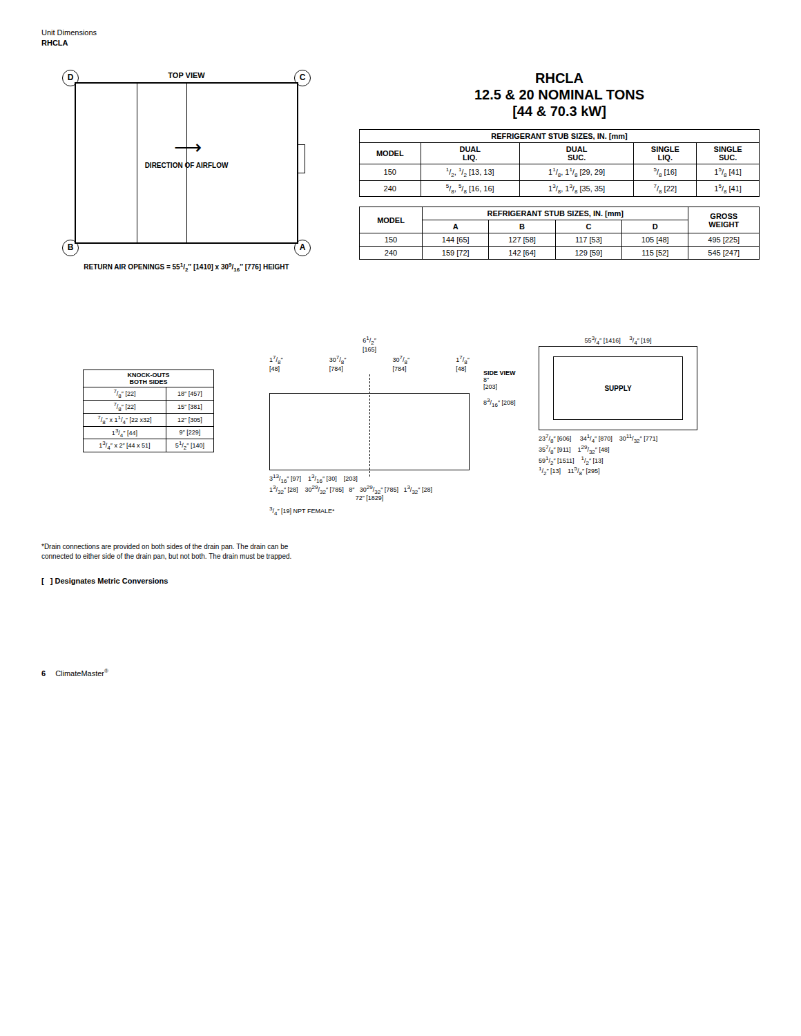Unit Dimensions
RHCLA
D
C
B
A
TOP VIEW
⟶
DIRECTION OF AIRFLOW
RETURN AIR OPENINGS = 551/2″ [1410] x 309/16″ [776] HEIGHT
RHCLA
12.5 & 20 NOMINAL TONS
[44 & 70.3 kW]
| REFRIGERANT STUB SIZES, IN. [mm] |
| --- |
| MODEL | DUAL LIQ. | DUAL SUC. | SINGLE LIQ. | SINGLE SUC. |
| 150 | 1 / 2 , 1 / 2 [13, 13] | 1 1 / 8 , 1 1 / 8 [29, 29] | 5 / 8 [16] | 1 5 / 8 [41] |
| 240 | 5 / 8 , 5 / 8 [16, 16] | 1 3 / 8 , 1 3 / 8 [35, 35] | 7 / 8 [22] | 1 5 / 8 [41] |
| MODEL | REFRIGERANT STUB SIZES, IN. [mm] | GROSS WEIGHT |
| --- | --- | --- |
| A | B | C | D |
| 150 | 144 [65] | 127 [58] | 117 [53] | 105 [48] | 495 [225] |
| 240 | 159 [72] | 142 [64] | 129 [59] | 115 [52] | 545 [247] |
| KNOCK-OUTS BOTH SIDES |
| --- |
| 7 / 8 ″ [22] | 18″ [457] |
| 7 / 8 ″ [22] | 15″ [381] |
| 7 / 8 ″ x 1 1 / 4 ″ [22 x32] | 12″ [305] |
| 1 3 / 4 ″ [44] | 9″ [229] |
| 1 3 / 4 ″ x 2″ [44 x 51] | 5 1 / 2 ″ [140] |
61/2″
[165]
17/8″
[48] 307/8″
[784] 307/8″
[784] 17/8″
[48]
313/16″ [97] 13/16″ [30] [203]
13/32″ [28] 3029/32″ [785] 8″ 3029/32″ [785] 13/32″ [28]
72″ [1829]
3/4″ [19] NPT FEMALE*
SIDE VIEW
8″
[203]
83/16″ [208]
553/4″ [1416] 3/4″ [19]
SUPPLY
237/8″ [606] 341/4″ [870] 3011/32″ [771]
357/8″ [911] 129/32″ [48]
591/2″ [1511] 1/2″ [13]
1/2″ [13] 115/8″ [295]
*Drain connections are provided on both sides of the drain pan. The drain can be
connected to either side of the drain pan, but not both. The drain must be trapped.
[ ] Designates Metric Conversions
6 ClimateMaster®